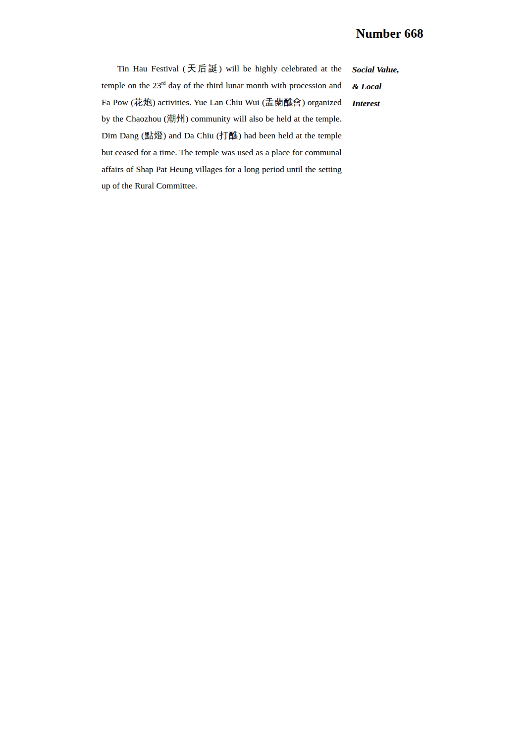Number 668
Tin Hau Festival (天后誕) will be highly celebrated at the temple on the 23rd day of the third lunar month with procession and Fa Pow (花炮) activities. Yue Lan Chiu Wui (盂蘭醮會) organized by the Chaozhou (潮州) community will also be held at the temple. Dim Dang (點燈) and Da Chiu (打醮) had been held at the temple but ceased for a time. The temple was used as a place for communal affairs of Shap Pat Heung villages for a long period until the setting up of the Rural Committee.
Social Value,
& Local
Interest